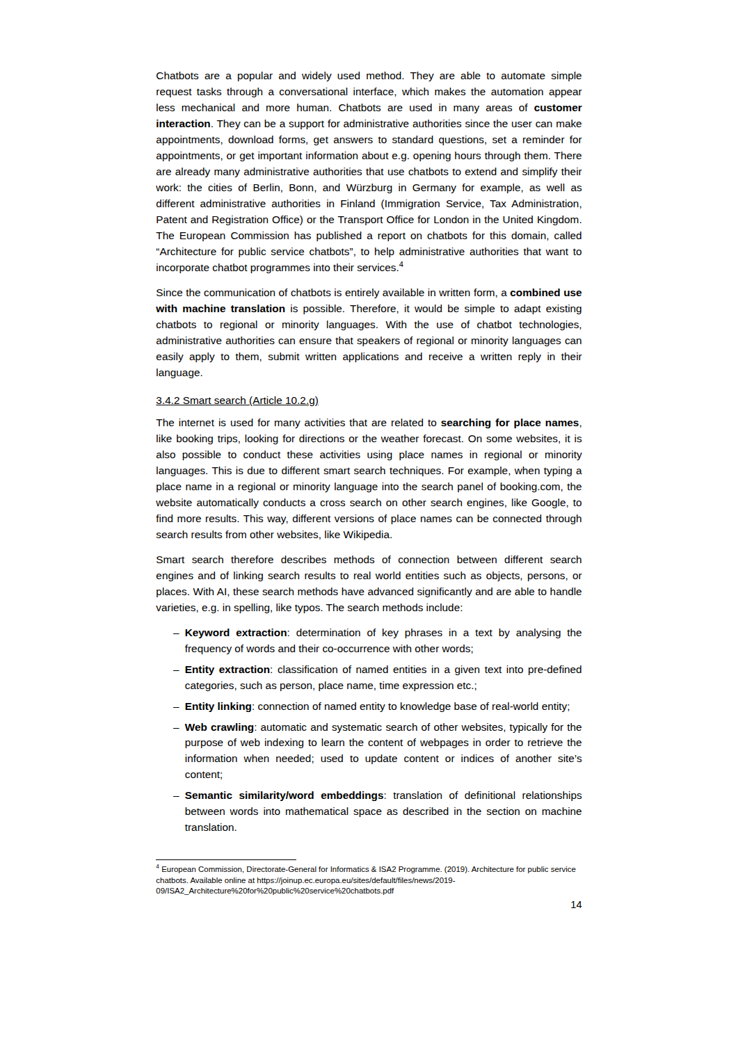Chatbots are a popular and widely used method. They are able to automate simple request tasks through a conversational interface, which makes the automation appear less mechanical and more human. Chatbots are used in many areas of customer interaction. They can be a support for administrative authorities since the user can make appointments, download forms, get answers to standard questions, set a reminder for appointments, or get important information about e.g. opening hours through them. There are already many administrative authorities that use chatbots to extend and simplify their work: the cities of Berlin, Bonn, and Würzburg in Germany for example, as well as different administrative authorities in Finland (Immigration Service, Tax Administration, Patent and Registration Office) or the Transport Office for London in the United Kingdom. The European Commission has published a report on chatbots for this domain, called “Architecture for public service chatbots”, to help administrative authorities that want to incorporate chatbot programmes into their services.4
Since the communication of chatbots is entirely available in written form, a combined use with machine translation is possible. Therefore, it would be simple to adapt existing chatbots to regional or minority languages. With the use of chatbot technologies, administrative authorities can ensure that speakers of regional or minority languages can easily apply to them, submit written applications and receive a written reply in their language.
3.4.2 Smart search (Article 10.2.g)
The internet is used for many activities that are related to searching for place names, like booking trips, looking for directions or the weather forecast. On some websites, it is also possible to conduct these activities using place names in regional or minority languages. This is due to different smart search techniques. For example, when typing a place name in a regional or minority language into the search panel of booking.com, the website automatically conducts a cross search on other search engines, like Google, to find more results. This way, different versions of place names can be connected through search results from other websites, like Wikipedia.
Smart search therefore describes methods of connection between different search engines and of linking search results to real world entities such as objects, persons, or places. With AI, these search methods have advanced significantly and are able to handle varieties, e.g. in spelling, like typos. The search methods include:
Keyword extraction: determination of key phrases in a text by analysing the frequency of words and their co-occurrence with other words;
Entity extraction: classification of named entities in a given text into pre-defined categories, such as person, place name, time expression etc.;
Entity linking: connection of named entity to knowledge base of real-world entity;
Web crawling: automatic and systematic search of other websites, typically for the purpose of web indexing to learn the content of webpages in order to retrieve the information when needed; used to update content or indices of another site’s content;
Semantic similarity/word embeddings: translation of definitional relationships between words into mathematical space as described in the section on machine translation.
4 European Commission, Directorate-General for Informatics & ISA2 Programme. (2019). Architecture for public service chatbots. Available online at https://joinup.ec.europa.eu/sites/default/files/news/2019-09/ISA2_Architecture%20for%20public%20service%20chatbots.pdf
14